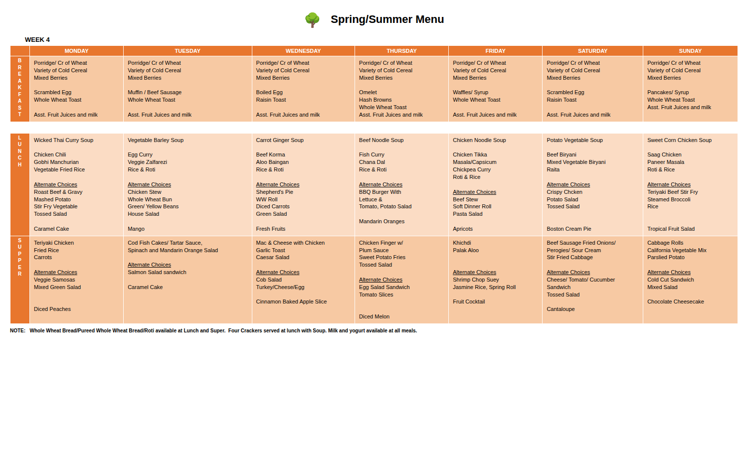Spring/Summer Menu
WEEK 4
| | MONDAY | TUESDAY | WEDNESDAY | THURSDAY | FRIDAY | SATURDAY | SUNDAY |
| --- | --- | --- | --- | --- | --- | --- | --- |
| B R E A K F A S T | Porridge/ Cr of Wheat Variety of Cold Cereal Mixed Berries Scrambled Egg Whole Wheat Toast Asst. Fruit Juices and milk | Porridge/ Cr of Wheat Variety of Cold Cereal Mixed Berries Muffin / Beef Sausage Whole Wheat Toast Asst. Fruit Juices and milk | Porridge/ Cr of Wheat Variety of Cold Cereal Mixed Berries Boiled Egg Raisin Toast Asst. Fruit Juices and milk | Porridge/ Cr of Wheat Variety of Cold Cereal Mixed Berries Omelet Hash Browns Whole Wheat Toast Asst. Fruit Juices and milk | Porridge/ Cr of Wheat Variety of Cold Cereal Mixed Berries Waffles/ Syrup Whole Wheat Toast Asst. Fruit Juices and milk | Porridge/ Cr of Wheat Variety of Cold Cereal Mixed Berries Scrambled Egg Raisin Toast Asst. Fruit Juices and milk | Porridge/ Cr of Wheat Variety of Cold Cereal Mixed Berries Pancakes/ Syrup Whole Wheat Toast Asst. Fruit Juices and milk |
| L U N C H | Wicked Thai Curry Soup Chicken Chili Gobhi Manchurian Vegetable Fried Rice Alternate Choices Roast Beef & Gravy Mashed Potato Stir Fry Vegetable Tossed Salad Caramel Cake | Vegetable Barley Soup Egg Curry Veggie Zalfarezi Rice & Roti Alternate Choices Chicken Stew Whole Wheat Bun Green/ Yellow Beans House Salad Mango | Carrot Ginger Soup Beef Korma Aloo Baingan Rice & Roti Alternate Choices Shepherd's Pie WW Roll Diced Carrots Green Salad Fresh Fruits | Beef Noodle Soup Fish Curry Chana Dal Rice & Roti Alternate Choices BBQ Burger With Lettuce & Tomato, Potato Salad Mandarin Oranges | Chicken Noodle Soup Chicken Tikka Masala/Capsicum Chickpea Curry Roti & Rice Alternate Choices Beef Stew Soft Dinner Roll Pasta Salad Apricots | Potato Vegetable Soup Beef Biryani Mixed Vegetable Biryani Raita Alternate Choices Crispy Chcken Potato Salad Tossed Salad Boston Cream Pie | Sweet Corn Chicken Soup Saag Chicken Paneer Masala Roti & Rice Alternate Choices Teriyaki Beef Stir Fry Steamed Broccoli Rice Tropical Fruit Salad |
| S U P P E R | Teriyaki Chicken Fried Rice Carrots Alternate Choices Veggie Samosas Mixed Green Salad Diced Peaches | Cod Fish Cakes/ Tartar Sauce, Spinach and Mandarin Orange Salad Alternate Choices Salmon Salad sandwich Caramel Cake | Mac & Cheese with Chicken Garlic Toast Caesar Salad Alternate Choices Cob Salad Turkey/Cheese/Egg Cinnamon Baked Apple Slice | Chicken Finger w/ Plum Sauce Sweet Potato Fries Tossed Salad Alternate Choices Egg Salad Sandwich Tomato Slices Diced Melon | Khichdi Palak Aloo Alternate Choices Shrimp Chop Suey Jasmine Rice, Spring Roll Fruit Cocktail | Beef Sausage Fried Onions/ Perogies/ Sour Cream Stir Fried Cabbage Alternate Choices Cheese/ Tomato/ Cucumber Sandwich Tossed Salad Cantaloupe | Cabbage Rolls California Vegetable Mix Parslied Potato Alternate Choices Cold Cut Sandwich Mixed Salad Chocolate Cheesecake |
NOTE: Whole Wheat Bread/Pureed Whole Wheat Bread/Roti available at Lunch and Super. Four Crackers served at lunch with Soup. Milk and yogurt available at all meals.